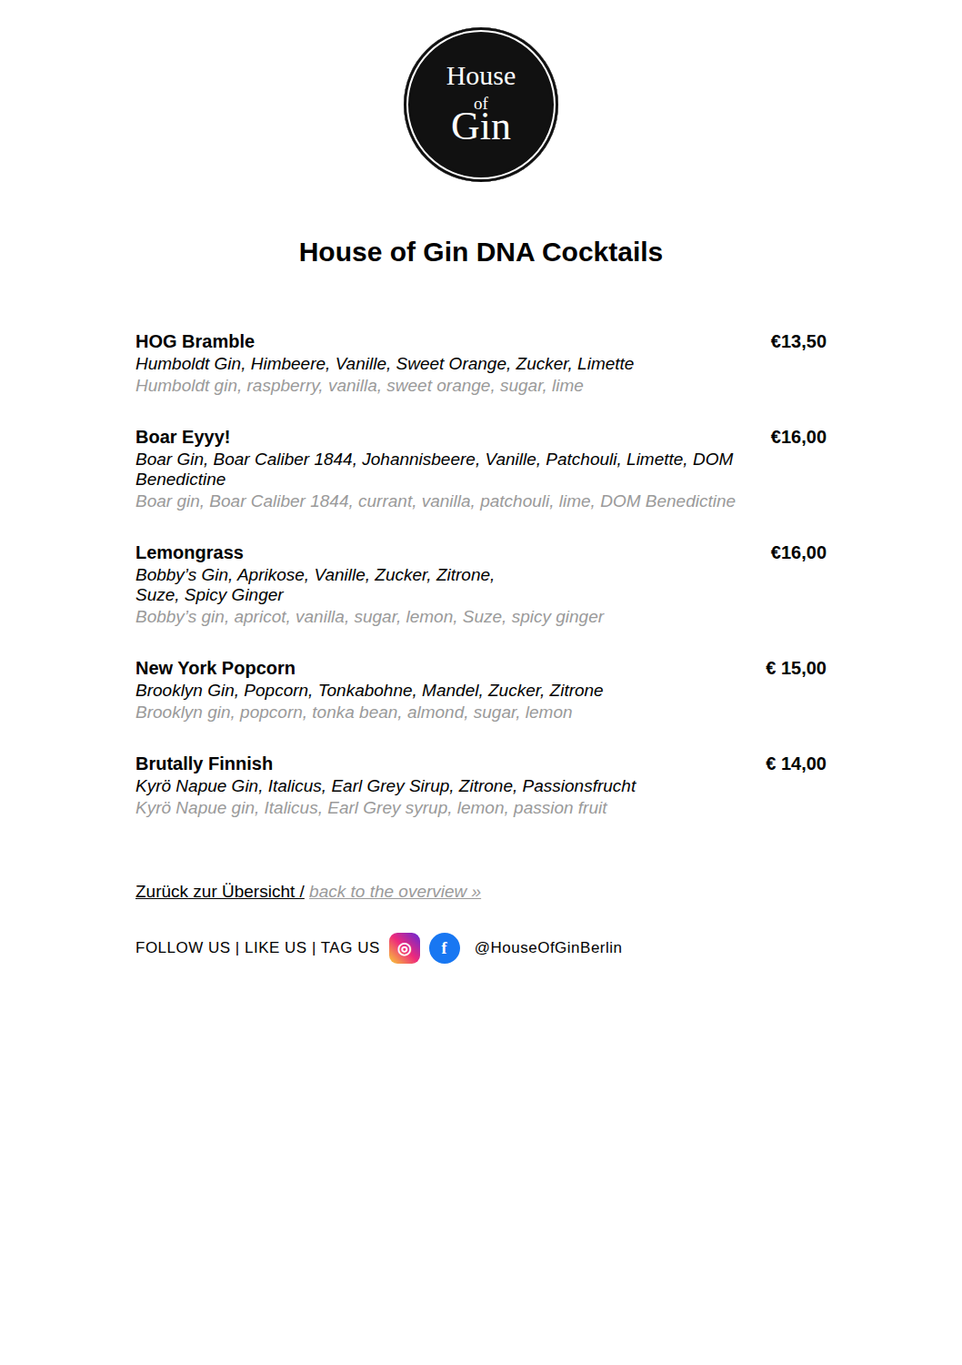House of Gin
House of Gin DNA Cocktails
HOG Bramble€13,50
Humboldt Gin, Himbeere, Vanille, Sweet Orange, Zucker, Limette
Humboldt gin, raspberry, vanilla, sweet orange, sugar, lime
Boar Eyyy!€16,00
Boar Gin, Boar Caliber 1844, Johannisbeere, Vanille, Patchouli, Limette, DOM Benedictine
Boar gin, Boar Caliber 1844, currant, vanilla, patchouli, lime, DOM Benedictine
Lemongrass€16,00
Bobby’s Gin, Aprikose, Vanille, Zucker, Zitrone,
Suze, Spicy Ginger
Bobby’s gin, apricot, vanilla, sugar, lemon, Suze, spicy ginger
New York Popcorn€ 15,00
Brooklyn Gin, Popcorn, Tonkabohne, Mandel, Zucker, Zitrone
Brooklyn gin, popcorn, tonka bean, almond, sugar, lemon
Brutally Finnish€ 14,00
Kyrö Napue Gin, Italicus, Earl Grey Sirup, Zitrone, Passionsfrucht
Kyrö Napue gin, Italicus, Earl Grey syrup, lemon, passion fruit
Zurück zur Übersicht / back to the overview »
FOLLOW US | LIKE US | TAG US ◎ f @HouseOfGinBerlin